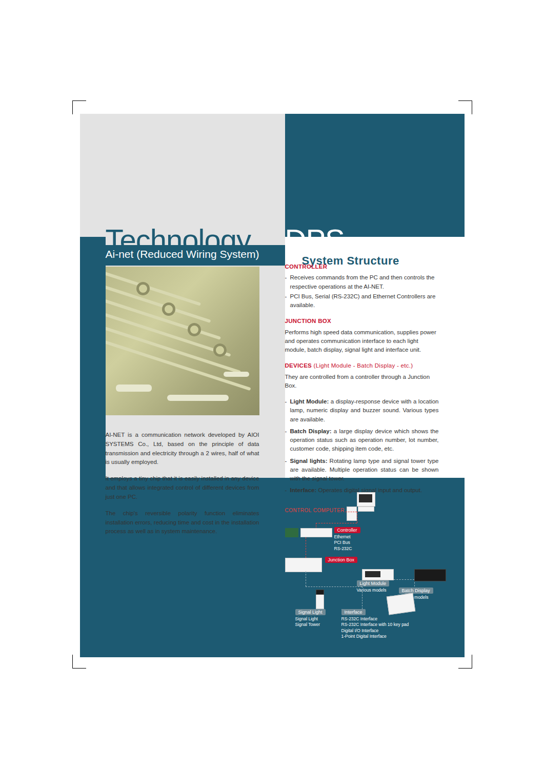Technology
DPS
Ai-net (Reduced Wiring System)
System Structure
AI-NET is a communication network developed by AIOI SYSTEMS Co., Ltd, based on the principle of data transmission and electricity through a 2 wires, half of what is usually employed.
It employs a tiny chip that it is easily installed in any device and that allows integrated control of different devices from just one PC.
The chip's reversible polarity function eliminates installation errors, reducing time and cost in the installation process as well as in system maintenance.
CONTROLLER
Receives commands from the PC and then controls the respective operations at the AI-NET.
PCI Bus, Serial (RS-232C) and Ethernet Controllers are available.
JUNCTION BOX
Performs high speed data communication, supplies power and operates communication interface to each light module, batch display, signal light and interface unit.
DEVICES (Light Module - Batch Display - etc.)
They are controlled from a controller through a Junction Box.
Light Module: a display-response device with a location lamp, numeric display and buzzer sound. Various types are available.
Batch Display: a large display device which shows the operation status such as operation number, lot number, customer code, shipping item code, etc.
Signal lights: Rotating lamp type and signal tower type are available. Multiple operation status can be shown with the signal tower.
Interface: Operates digital signal input and output.
CONTROL COMPUTER
Controller
Ethernet
PCI Bus
RS-232C
Junction Box
Light Module
Various models
Batch Display
Various models
Signal Light
Signal Light
Signal Tower
Interface
RS-232C Interface
RS-232C Interface with 10 key pad
Digital I/O Interface
1-Point Digital Interface